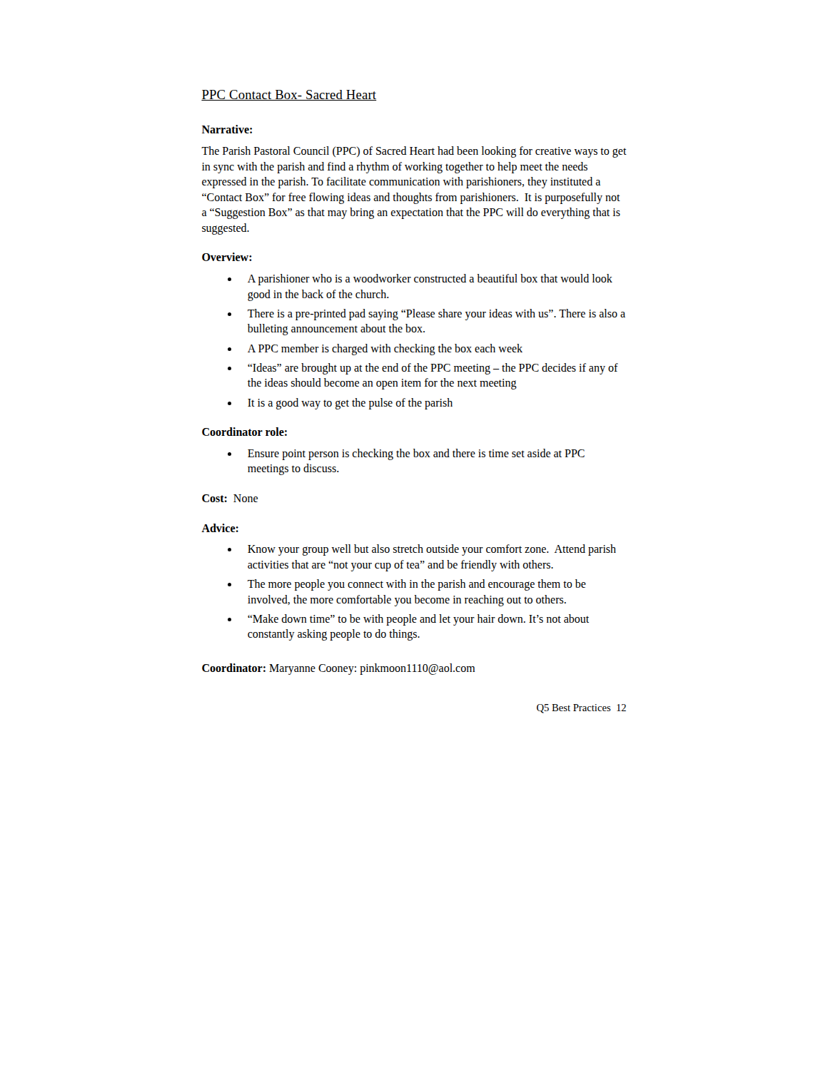PPC Contact Box- Sacred Heart
Narrative:
The Parish Pastoral Council (PPC) of Sacred Heart had been looking for creative ways to get in sync with the parish and find a rhythm of working together to help meet the needs expressed in the parish. To facilitate communication with parishioners, they instituted a “Contact Box” for free flowing ideas and thoughts from parishioners. It is purposefully not a “Suggestion Box” as that may bring an expectation that the PPC will do everything that is suggested.
Overview:
A parishioner who is a woodworker constructed a beautiful box that would look good in the back of the church.
There is a pre-printed pad saying “Please share your ideas with us”. There is also a bulleting announcement about the box.
A PPC member is charged with checking the box each week
“Ideas” are brought up at the end of the PPC meeting – the PPC decides if any of the ideas should become an open item for the next meeting
It is a good way to get the pulse of the parish
Coordinator role:
Ensure point person is checking the box and there is time set aside at PPC meetings to discuss.
Cost: None
Advice:
Know your group well but also stretch outside your comfort zone. Attend parish activities that are “not your cup of tea” and be friendly with others.
The more people you connect with in the parish and encourage them to be involved, the more comfortable you become in reaching out to others.
“Make down time” to be with people and let your hair down. It’s not about constantly asking people to do things.
Coordinator: Maryanne Cooney: pinkmoon1110@aol.com
Q5 Best Practices 12